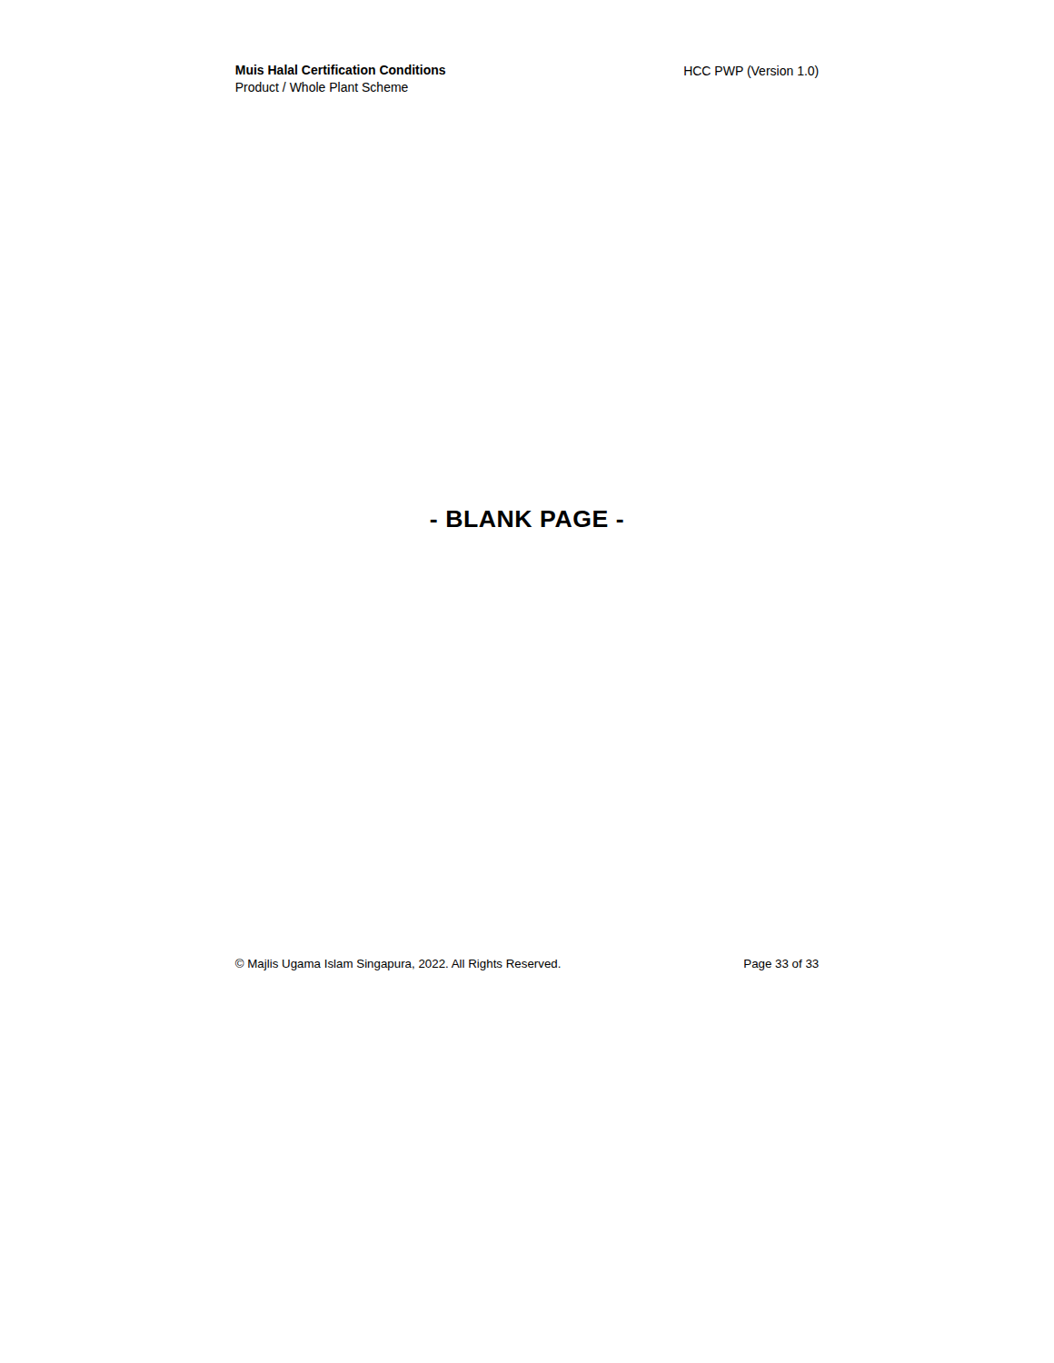Muis Halal Certification Conditions
Product / Whole Plant Scheme
HCC PWP (Version 1.0)
- BLANK PAGE -
© Majlis Ugama Islam Singapura, 2022. All Rights Reserved.
Page 33 of 33